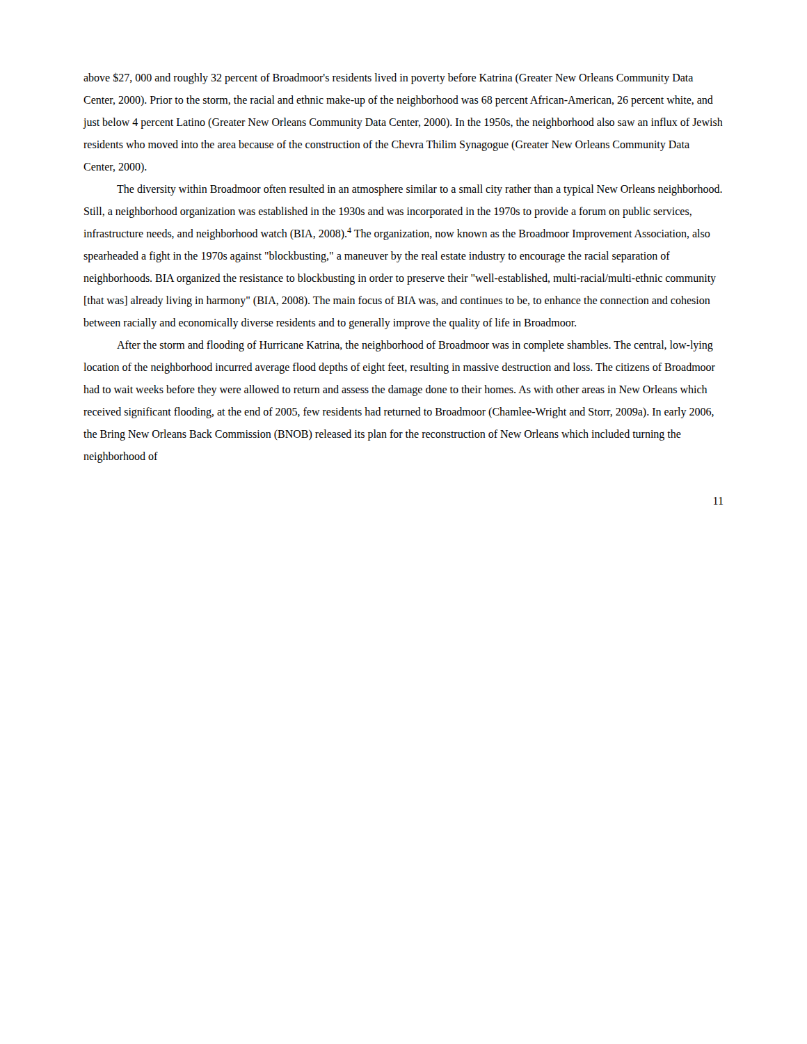above $27, 000 and roughly 32 percent of Broadmoor's residents lived in poverty before Katrina (Greater New Orleans Community Data Center, 2000). Prior to the storm, the racial and ethnic make-up of the neighborhood was 68 percent African-American, 26 percent white, and just below 4 percent Latino (Greater New Orleans Community Data Center, 2000). In the 1950s, the neighborhood also saw an influx of Jewish residents who moved into the area because of the construction of the Chevra Thilim Synagogue (Greater New Orleans Community Data Center, 2000).
The diversity within Broadmoor often resulted in an atmosphere similar to a small city rather than a typical New Orleans neighborhood. Still, a neighborhood organization was established in the 1930s and was incorporated in the 1970s to provide a forum on public services, infrastructure needs, and neighborhood watch (BIA, 2008).4 The organization, now known as the Broadmoor Improvement Association, also spearheaded a fight in the 1970s against "blockbusting," a maneuver by the real estate industry to encourage the racial separation of neighborhoods. BIA organized the resistance to blockbusting in order to preserve their "well-established, multi-racial/multi-ethnic community [that was] already living in harmony" (BIA, 2008). The main focus of BIA was, and continues to be, to enhance the connection and cohesion between racially and economically diverse residents and to generally improve the quality of life in Broadmoor.
After the storm and flooding of Hurricane Katrina, the neighborhood of Broadmoor was in complete shambles. The central, low-lying location of the neighborhood incurred average flood depths of eight feet, resulting in massive destruction and loss. The citizens of Broadmoor had to wait weeks before they were allowed to return and assess the damage done to their homes. As with other areas in New Orleans which received significant flooding, at the end of 2005, few residents had returned to Broadmoor (Chamlee-Wright and Storr, 2009a). In early 2006, the Bring New Orleans Back Commission (BNOB) released its plan for the reconstruction of New Orleans which included turning the neighborhood of
11